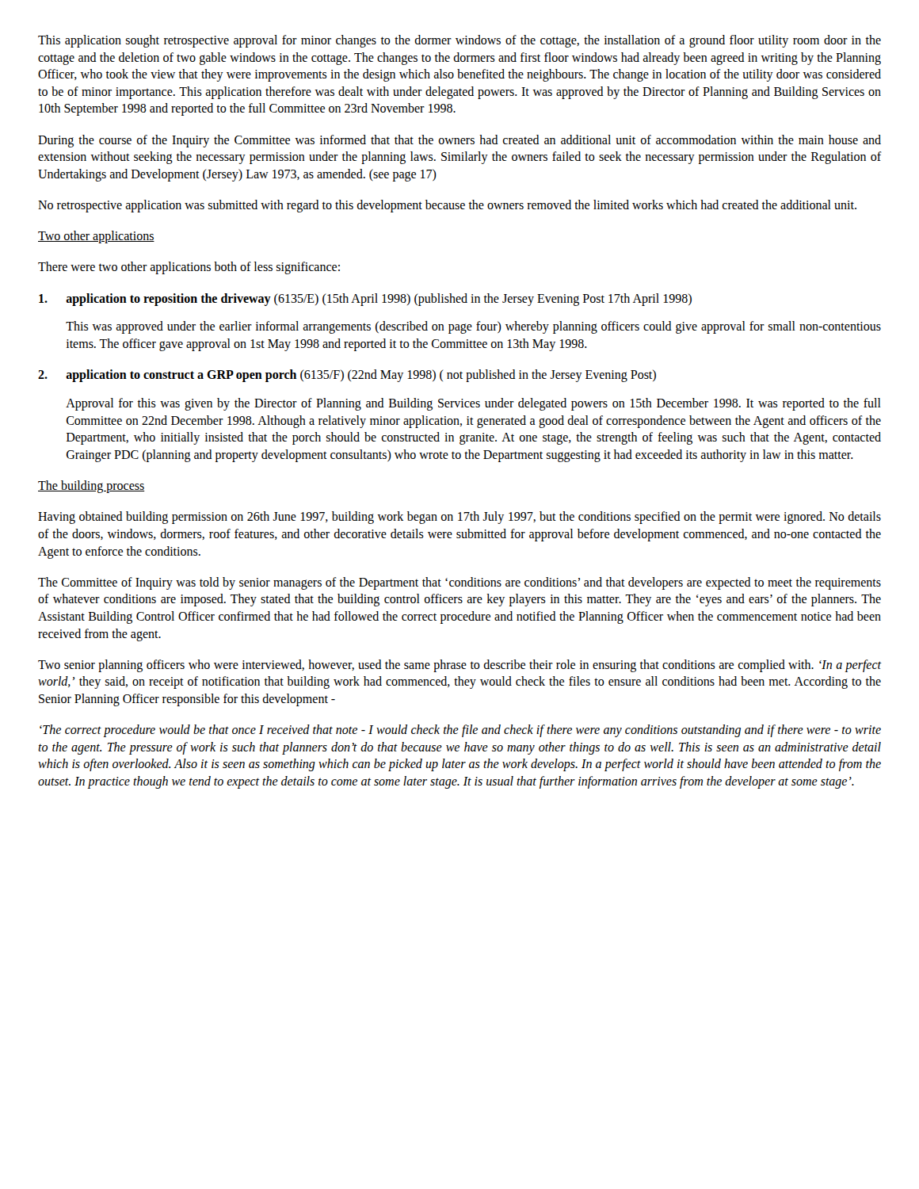This application sought retrospective approval for minor changes to the dormer windows of the cottage, the installation of a ground floor utility room door in the cottage and the deletion of two gable windows in the cottage. The changes to the dormers and first floor windows had already been agreed in writing by the Planning Officer, who took the view that they were improvements in the design which also benefited the neighbours. The change in location of the utility door was considered to be of minor importance. This application therefore was dealt with under delegated powers. It was approved by the Director of Planning and Building Services on 10th September 1998 and reported to the full Committee on 23rd November 1998.
During the course of the Inquiry the Committee was informed that that the owners had created an additional unit of accommodation within the main house and extension without seeking the necessary permission under the planning laws. Similarly the owners failed to seek the necessary permission under the Regulation of Undertakings and Development (Jersey) Law 1973, as amended. (see page 17)
No retrospective application was submitted with regard to this development because the owners removed the limited works which had created the additional unit.
Two other applications
There were two other applications both of less significance:
1. application to reposition the driveway (6135/E) (15th April 1998) (published in the Jersey Evening Post 17th April 1998)
This was approved under the earlier informal arrangements (described on page four) whereby planning officers could give approval for small non-contentious items. The officer gave approval on 1st May 1998 and reported it to the Committee on 13th May 1998.
2. application to construct a GRP open porch (6135/F) (22nd May 1998) ( not published in the Jersey Evening Post)
Approval for this was given by the Director of Planning and Building Services under delegated powers on 15th December 1998. It was reported to the full Committee on 22nd December 1998. Although a relatively minor application, it generated a good deal of correspondence between the Agent and officers of the Department, who initially insisted that the porch should be constructed in granite. At one stage, the strength of feeling was such that the Agent, contacted Grainger PDC (planning and property development consultants) who wrote to the Department suggesting it had exceeded its authority in law in this matter.
The building process
Having obtained building permission on 26th June 1997, building work began on 17th July 1997, but the conditions specified on the permit were ignored. No details of the doors, windows, dormers, roof features, and other decorative details were submitted for approval before development commenced, and no-one contacted the Agent to enforce the conditions.
The Committee of Inquiry was told by senior managers of the Department that ‘conditions are conditions’ and that developers are expected to meet the requirements of whatever conditions are imposed. They stated that the building control officers are key players in this matter. They are the ‘eyes and ears’ of the planners. The Assistant Building Control Officer confirmed that he had followed the correct procedure and notified the Planning Officer when the commencement notice had been received from the agent.
Two senior planning officers who were interviewed, however, used the same phrase to describe their role in ensuring that conditions are complied with. ‘In a perfect world,’ they said, on receipt of notification that building work had commenced, they would check the files to ensure all conditions had been met. According to the Senior Planning Officer responsible for this development -
‘The correct procedure would be that once I received that note - I would check the file and check if there were any conditions outstanding and if there were - to write to the agent. The pressure of work is such that planners don’t do that because we have so many other things to do as well. This is seen as an administrative detail which is often overlooked. Also it is seen as something which can be picked up later as the work develops. In a perfect world it should have been attended to from the outset. In practice though we tend to expect the details to come at some later stage. It is usual that further information arrives from the developer at some stage’.